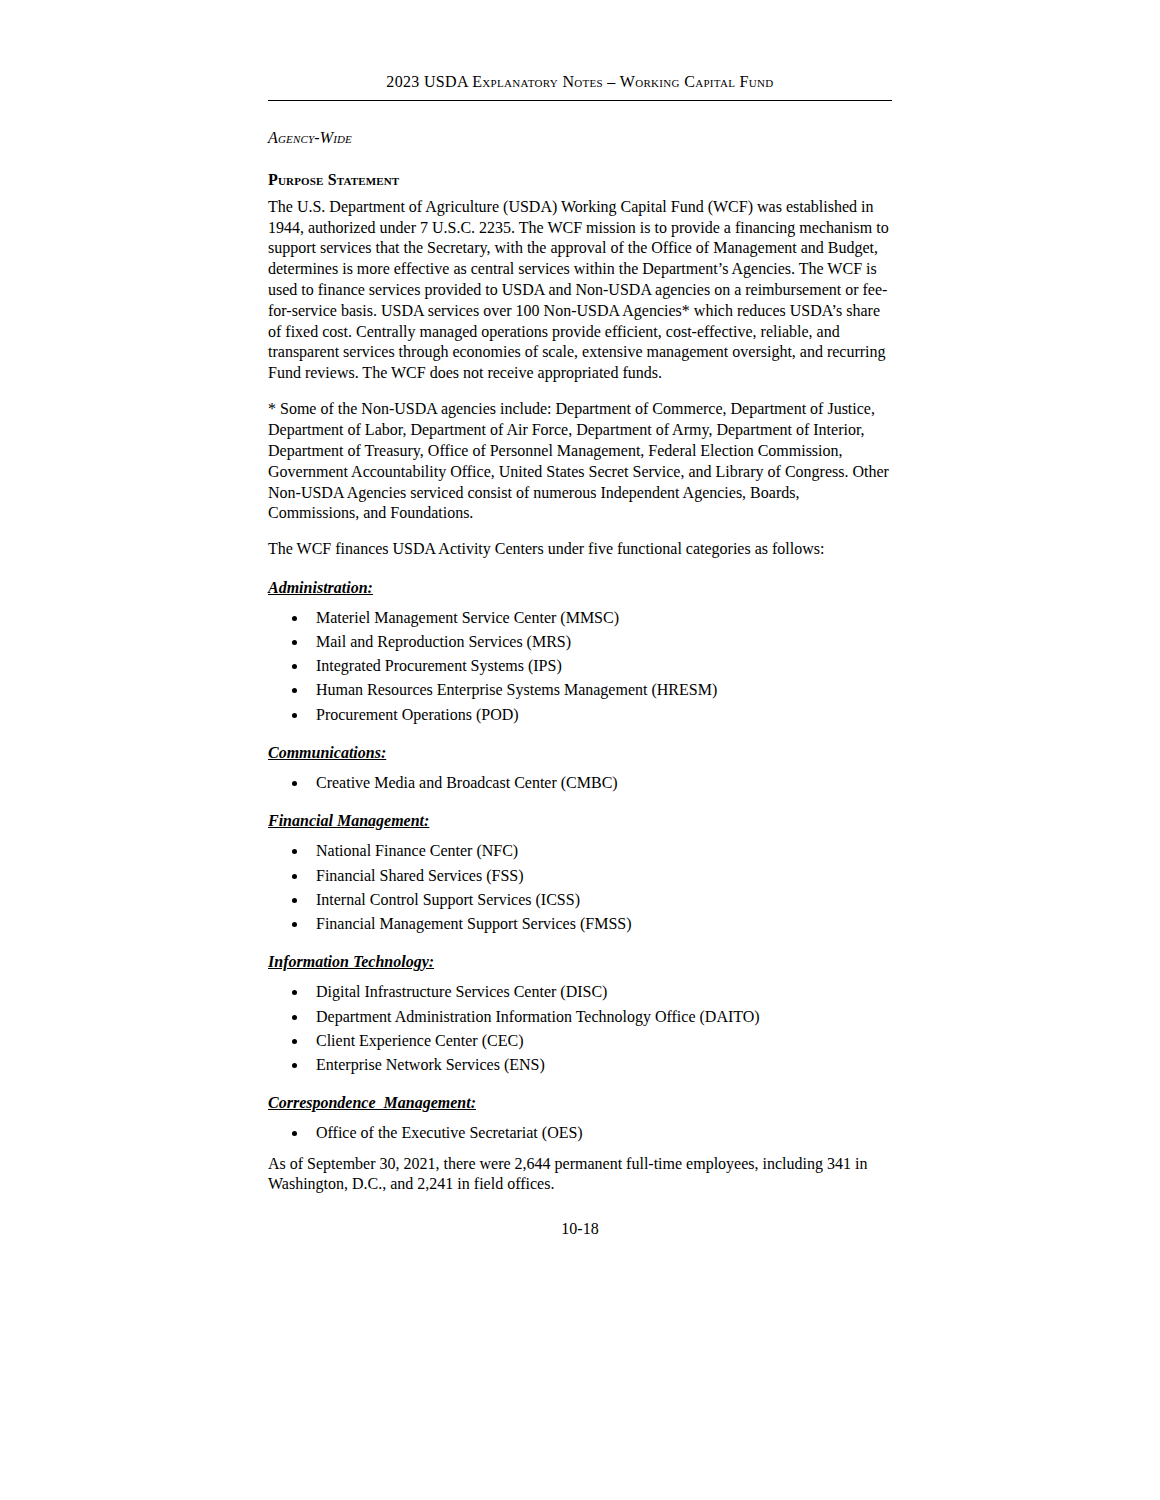2023 USDA Explanatory Notes – Working Capital Fund
Agency-Wide
Purpose Statement
The U.S. Department of Agriculture (USDA) Working Capital Fund (WCF) was established in 1944, authorized under 7 U.S.C. 2235. The WCF mission is to provide a financing mechanism to support services that the Secretary, with the approval of the Office of Management and Budget, determines is more effective as central services within the Department’s Agencies. The WCF is used to finance services provided to USDA and Non-USDA agencies on a reimbursement or fee-for-service basis. USDA services over 100 Non-USDA Agencies* which reduces USDA’s share of fixed cost. Centrally managed operations provide efficient, cost-effective, reliable, and transparent services through economies of scale, extensive management oversight, and recurring Fund reviews. The WCF does not receive appropriated funds.
* Some of the Non-USDA agencies include: Department of Commerce, Department of Justice, Department of Labor, Department of Air Force, Department of Army, Department of Interior, Department of Treasury, Office of Personnel Management, Federal Election Commission, Government Accountability Office, United States Secret Service, and Library of Congress. Other Non-USDA Agencies serviced consist of numerous Independent Agencies, Boards, Commissions, and Foundations.
The WCF finances USDA Activity Centers under five functional categories as follows:
Administration:
Materiel Management Service Center (MMSC)
Mail and Reproduction Services (MRS)
Integrated Procurement Systems (IPS)
Human Resources Enterprise Systems Management (HRESM)
Procurement Operations (POD)
Communications:
Creative Media and Broadcast Center (CMBC)
Financial Management:
National Finance Center (NFC)
Financial Shared Services (FSS)
Internal Control Support Services (ICSS)
Financial Management Support Services (FMSS)
Information Technology:
Digital Infrastructure Services Center (DISC)
Department Administration Information Technology Office (DAITO)
Client Experience Center (CEC)
Enterprise Network Services (ENS)
Correspondence Management:
Office of the Executive Secretariat (OES)
As of September 30, 2021, there were 2,644 permanent full-time employees, including 341 in Washington, D.C., and 2,241 in field offices.
10-18